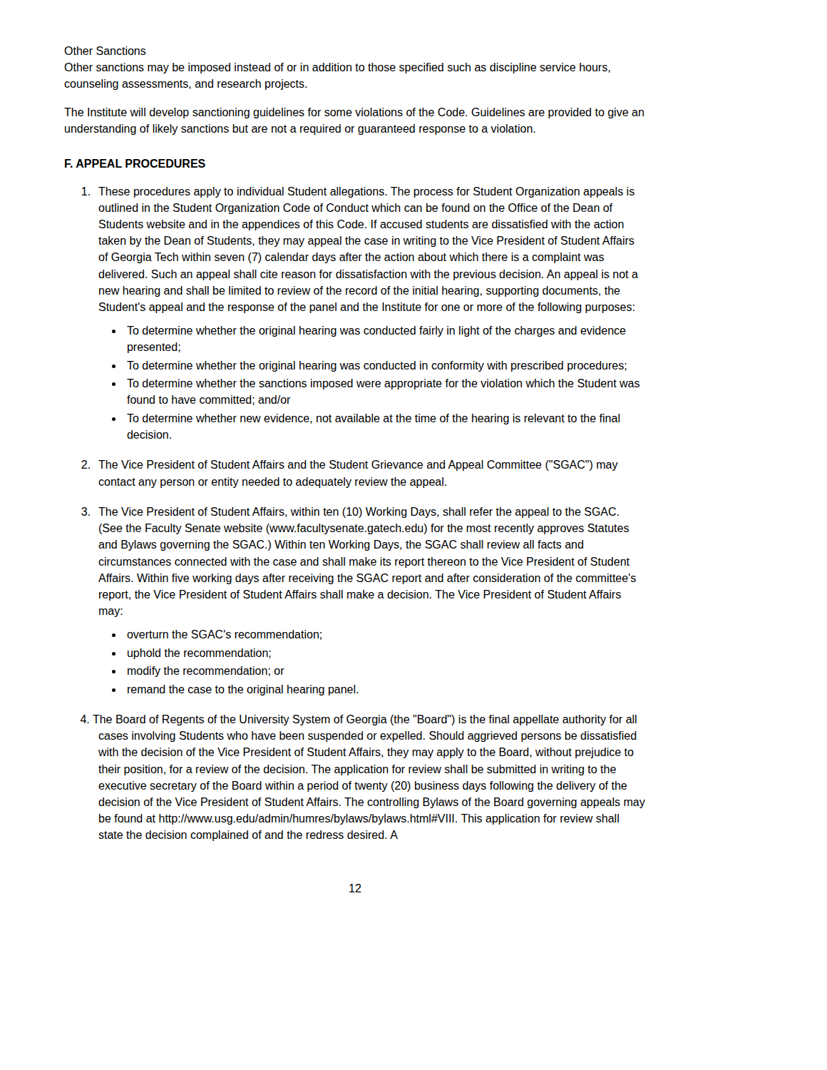Other Sanctions
Other sanctions may be imposed instead of or in addition to those specified such as discipline service hours, counseling assessments, and research projects.
The Institute will develop sanctioning guidelines for some violations of the Code. Guidelines are provided to give an understanding of likely sanctions but are not a required or guaranteed response to a violation.
F. APPEAL PROCEDURES
These procedures apply to individual Student allegations. The process for Student Organization appeals is outlined in the Student Organization Code of Conduct which can be found on the Office of the Dean of Students website and in the appendices of this Code. If accused students are dissatisfied with the action taken by the Dean of Students, they may appeal the case in writing to the Vice President of Student Affairs of Georgia Tech within seven (7) calendar days after the action about which there is a complaint was delivered. Such an appeal shall cite reason for dissatisfaction with the previous decision. An appeal is not a new hearing and shall be limited to review of the record of the initial hearing, supporting documents, the Student's appeal and the response of the panel and the Institute for one or more of the following purposes:
To determine whether the original hearing was conducted fairly in light of the charges and evidence presented;
To determine whether the original hearing was conducted in conformity with prescribed procedures;
To determine whether the sanctions imposed were appropriate for the violation which the Student was found to have committed; and/or
To determine whether new evidence, not available at the time of the hearing is relevant to the final decision.
The Vice President of Student Affairs and the Student Grievance and Appeal Committee ("SGAC") may contact any person or entity needed to adequately review the appeal.
The Vice President of Student Affairs, within ten (10) Working Days, shall refer the appeal to the SGAC. (See the Faculty Senate website (www.facultysenate.gatech.edu) for the most recently approves Statutes and Bylaws governing the SGAC.) Within ten Working Days, the SGAC shall review all facts and circumstances connected with the case and shall make its report thereon to the Vice President of Student Affairs. Within five working days after receiving the SGAC report and after consideration of the committee's report, the Vice President of Student Affairs shall make a decision. The Vice President of Student Affairs may:
overturn the SGAC's recommendation;
uphold the recommendation;
modify the recommendation; or
remand the case to the original hearing panel.
4. The Board of Regents of the University System of Georgia (the "Board") is the final appellate authority for all cases involving Students who have been suspended or expelled. Should aggrieved persons be dissatisfied with the decision of the Vice President of Student Affairs, they may apply to the Board, without prejudice to their position, for a review of the decision. The application for review shall be submitted in writing to the executive secretary of the Board within a period of twenty (20) business days following the delivery of the decision of the Vice President of Student Affairs. The controlling Bylaws of the Board governing appeals may be found at http://www.usg.edu/admin/humres/bylaws/bylaws.html#VIII. This application for review shall state the decision complained of and the redress desired. A
12